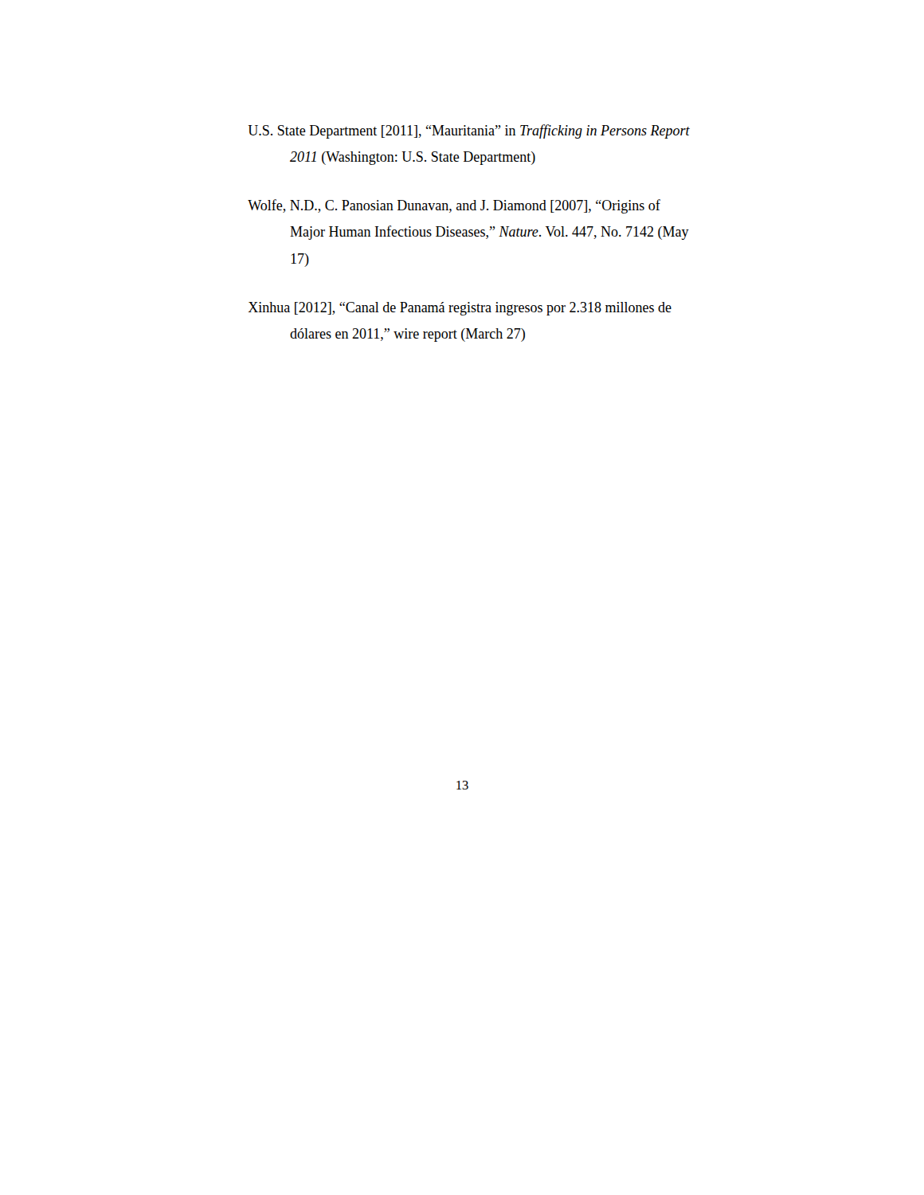U.S. State Department [2011], “Mauritania” in Trafficking in Persons Report 2011 (Washington: U.S. State Department)
Wolfe, N.D., C. Panosian Dunavan, and J. Diamond [2007], “Origins of Major Human Infectious Diseases,” Nature. Vol. 447, No. 7142 (May 17)
Xinhua [2012], “Canal de Panamá registra ingresos por 2.318 millones de dólares en 2011,” wire report (March 27)
13